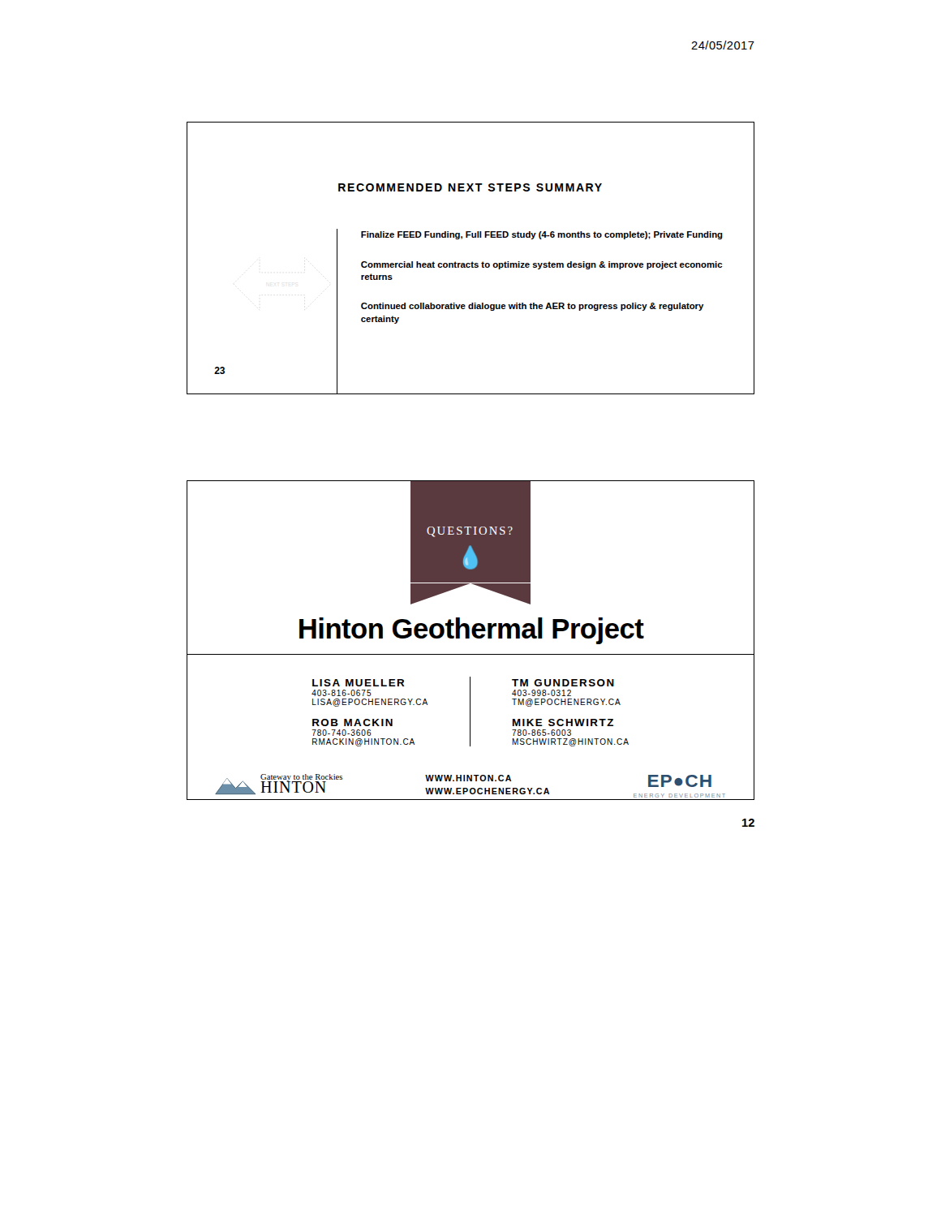24/05/2017
RECOMMENDED NEXT STEPS SUMMARY
NEXT STEPS
Finalize FEED Funding, Full FEED study (4-6 months to complete); Private Funding
Commercial heat contracts to optimize system design & improve project economic returns
Continued collaborative dialogue with the AER to progress policy & regulatory certainty
23
QUESTIONS?
💧
Hinton Geothermal Project
LISA MUELLER
403-816-0675
LISA@EPOCHENERGY.CA
ROB MACKIN
780-740-3606
RMACKIN@HINTON.CA
TM GUNDERSON
403-998-0312
TM@EPOCHENERGY.CA
MIKE SCHWIRTZ
780-865-6003
MSCHWIRTZ@HINTON.CA
Gateway to the Rockies HINTON
WWW.HINTON.CA
WWW.EPOCHENERGY.CA
EP●CH
ENERGY DEVELOPMENT
12